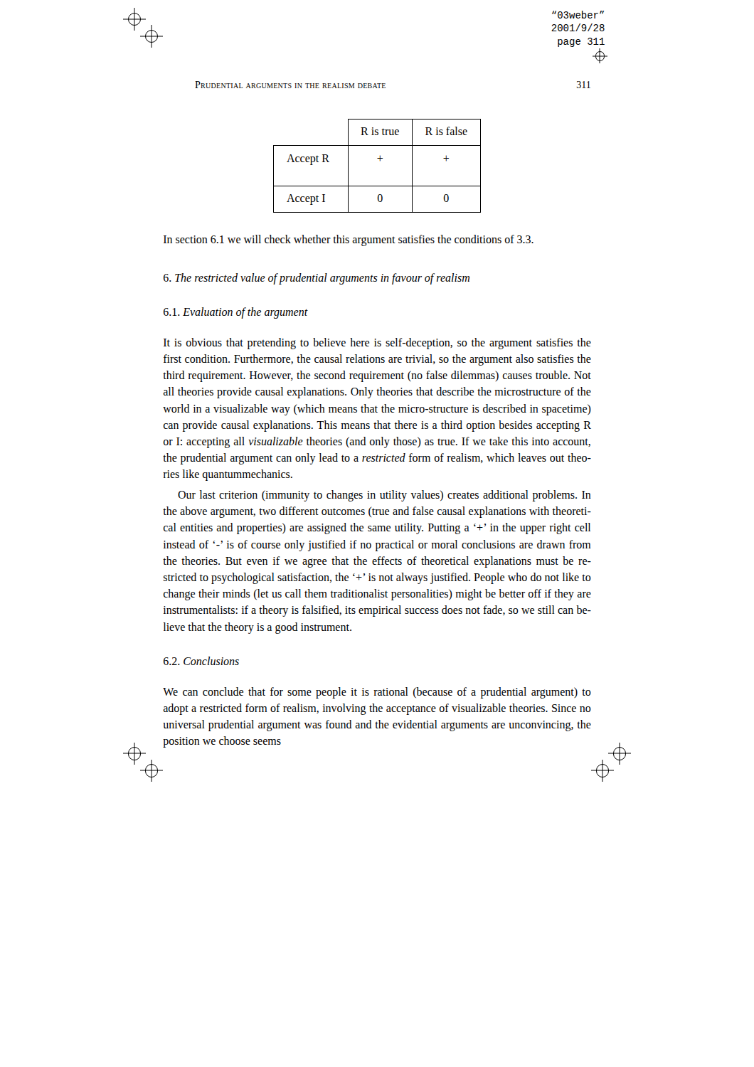“03weber”
2001/9/28
page 311
Prudential arguments in the realism debate 311
| | R is true | R is false |
| Accept R | + | + |
| Accept I | 0 | 0 |
In section 6.1 we will check whether this argument satisfies the conditions of 3.3.
6. The restricted value of prudential arguments in favour of realism
6.1. Evaluation of the argument
It is obvious that pretending to believe here is self-deception, so the argument satisfies the first condition. Furthermore, the causal relations are trivial, so the argument also satisfies the third requirement. However, the second requirement (no false dilemmas) causes trouble. Not all theories provide causal explanations. Only theories that describe the microstructure of the world in a visualizable way (which means that the micro-structure is described in spacetime) can provide causal explanations. This means that there is a third option besides accepting R or I: accepting all visualizable theories (and only those) as true. If we take this into account, the prudential argument can only lead to a restricted form of realism, which leaves out theories like quantummechanics.
Our last criterion (immunity to changes in utility values) creates additional problems. In the above argument, two different outcomes (true and false causal explanations with theoretical entities and properties) are assigned the same utility. Putting a ‘+’ in the upper right cell instead of ‘-’ is of course only justified if no practical or moral conclusions are drawn from the theories. But even if we agree that the effects of theoretical explanations must be restricted to psychological satisfaction, the ‘+’ is not always justified. People who do not like to change their minds (let us call them traditionalist personalities) might be better off if they are instrumentalists: if a theory is falsified, its empirical success does not fade, so we still can believe that the theory is a good instrument.
6.2. Conclusions
We can conclude that for some people it is rational (because of a prudential argument) to adopt a restricted form of realism, involving the acceptance of visualizable theories. Since no universal prudential argument was found and the evidential arguments are unconvincing, the position we choose seems